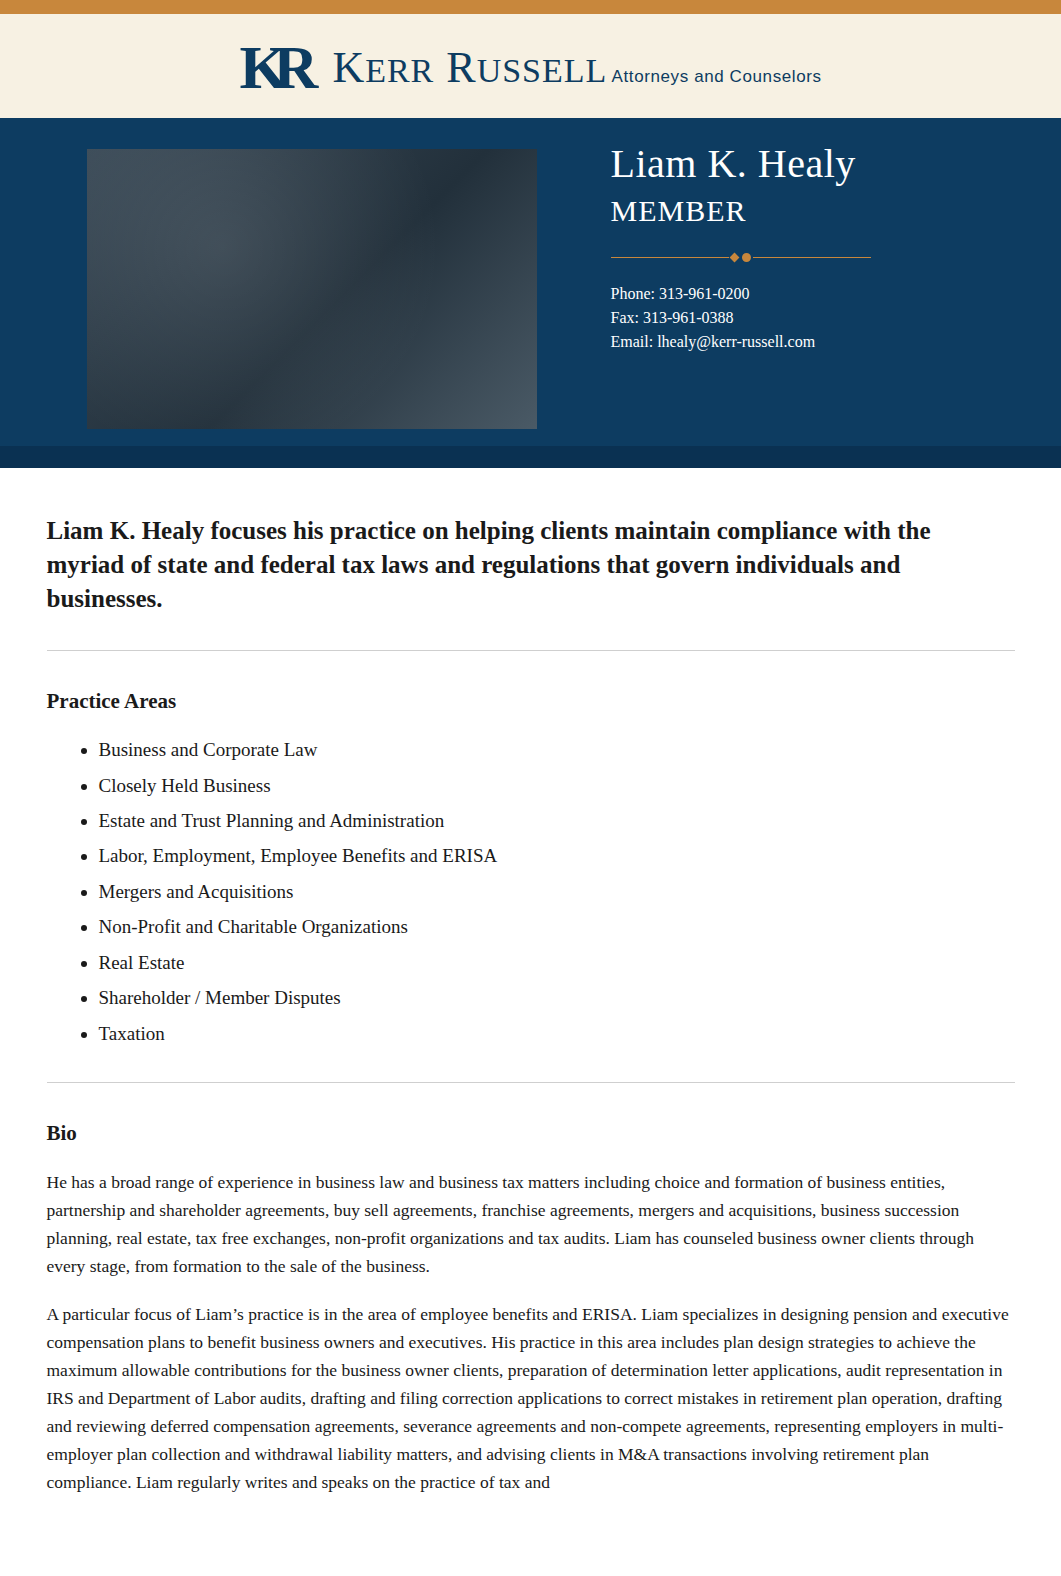KR KERR RUSSELL Attorneys and Counselors
Liam K. Healy
Member
Phone: 313-961-0200
Fax: 313-961-0388
Email: lhealy@kerr-russell.com
Liam K. Healy focuses his practice on helping clients maintain compliance with the myriad of state and federal tax laws and regulations that govern individuals and businesses.
Practice Areas
Business and Corporate Law
Closely Held Business
Estate and Trust Planning and Administration
Labor, Employment, Employee Benefits and ERISA
Mergers and Acquisitions
Non-Profit and Charitable Organizations
Real Estate
Shareholder / Member Disputes
Taxation
Bio
He has a broad range of experience in business law and business tax matters including choice and formation of business entities, partnership and shareholder agreements, buy sell agreements, franchise agreements, mergers and acquisitions, business succession planning, real estate, tax free exchanges, non-profit organizations and tax audits. Liam has counseled business owner clients through every stage, from formation to the sale of the business.
A particular focus of Liam’s practice is in the area of employee benefits and ERISA. Liam specializes in designing pension and executive compensation plans to benefit business owners and executives. His practice in this area includes plan design strategies to achieve the maximum allowable contributions for the business owner clients, preparation of determination letter applications, audit representation in IRS and Department of Labor audits, drafting and filing correction applications to correct mistakes in retirement plan operation, drafting and reviewing deferred compensation agreements, severance agreements and non-compete agreements, representing employers in multi-employer plan collection and withdrawal liability matters, and advising clients in M&A transactions involving retirement plan compliance. Liam regularly writes and speaks on the practice of tax and